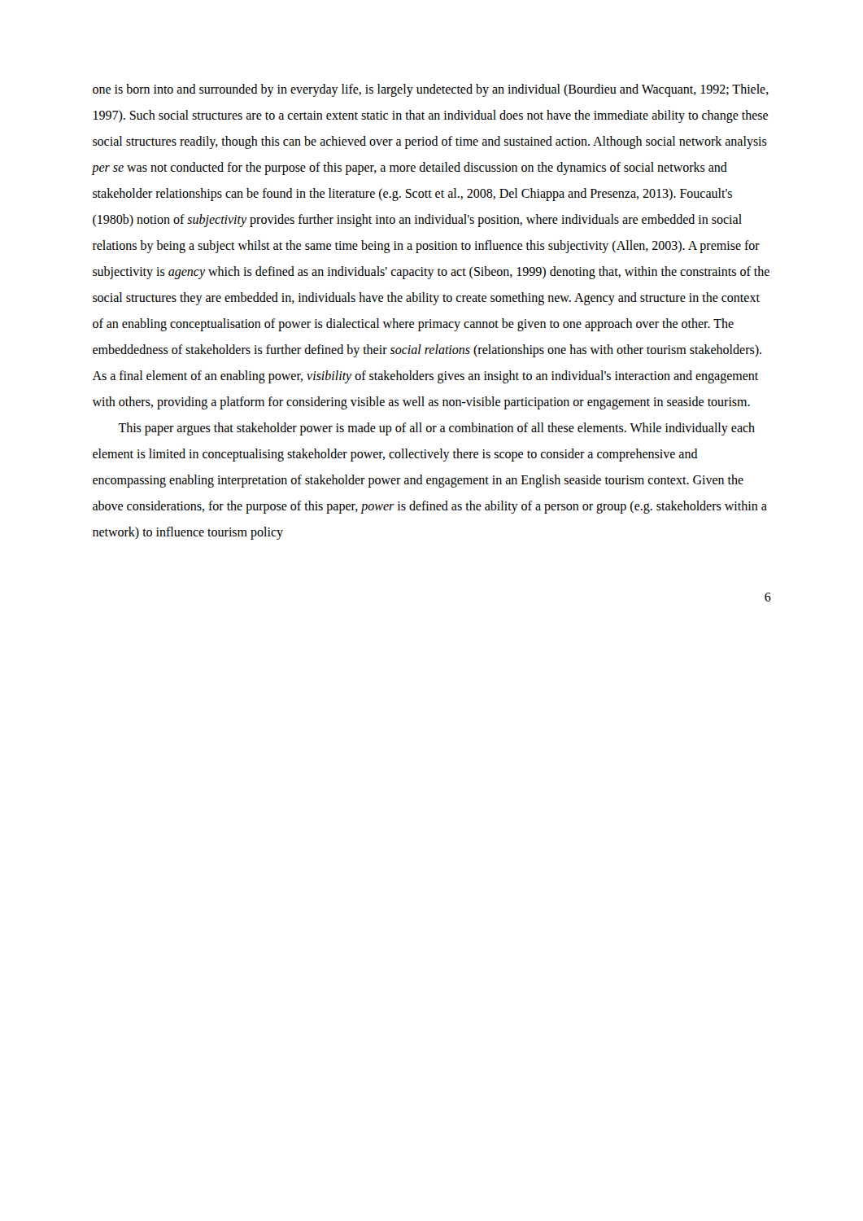one is born into and surrounded by in everyday life, is largely undetected by an individual (Bourdieu and Wacquant, 1992; Thiele, 1997). Such social structures are to a certain extent static in that an individual does not have the immediate ability to change these social structures readily, though this can be achieved over a period of time and sustained action. Although social network analysis per se was not conducted for the purpose of this paper, a more detailed discussion on the dynamics of social networks and stakeholder relationships can be found in the literature (e.g. Scott et al., 2008, Del Chiappa and Presenza, 2013). Foucault's (1980b) notion of subjectivity provides further insight into an individual's position, where individuals are embedded in social relations by being a subject whilst at the same time being in a position to influence this subjectivity (Allen, 2003). A premise for subjectivity is agency which is defined as an individuals' capacity to act (Sibeon, 1999) denoting that, within the constraints of the social structures they are embedded in, individuals have the ability to create something new. Agency and structure in the context of an enabling conceptualisation of power is dialectical where primacy cannot be given to one approach over the other. The embeddedness of stakeholders is further defined by their social relations (relationships one has with other tourism stakeholders). As a final element of an enabling power, visibility of stakeholders gives an insight to an individual's interaction and engagement with others, providing a platform for considering visible as well as non-visible participation or engagement in seaside tourism.
This paper argues that stakeholder power is made up of all or a combination of all these elements. While individually each element is limited in conceptualising stakeholder power, collectively there is scope to consider a comprehensive and encompassing enabling interpretation of stakeholder power and engagement in an English seaside tourism context. Given the above considerations, for the purpose of this paper, power is defined as the ability of a person or group (e.g. stakeholders within a network) to influence tourism policy
6